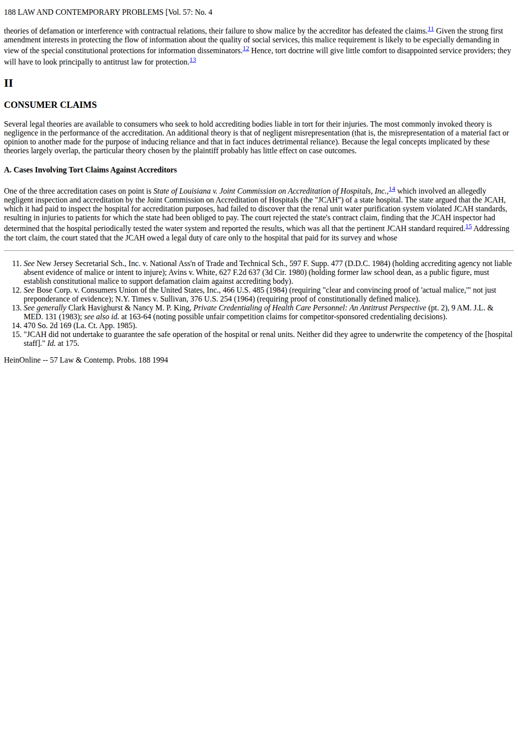188 LAW AND CONTEMPORARY PROBLEMS [Vol. 57: No. 4
theories of defamation or interference with contractual relations, their failure to show malice by the accreditor has defeated the claims.11 Given the strong first amendment interests in protecting the flow of information about the quality of social services, this malice requirement is likely to be especially demanding in view of the special constitutional protections for information disseminators.12 Hence, tort doctrine will give little comfort to disappointed service providers; they will have to look principally to antitrust law for protection.13
II
CONSUMER CLAIMS
Several legal theories are available to consumers who seek to hold accrediting bodies liable in tort for their injuries. The most commonly invoked theory is negligence in the performance of the accreditation. An additional theory is that of negligent misrepresentation (that is, the misrepresentation of a material fact or opinion to another made for the purpose of inducing reliance and that in fact induces detrimental reliance). Because the legal concepts implicated by these theories largely overlap, the particular theory chosen by the plaintiff probably has little effect on case outcomes.
A. Cases Involving Tort Claims Against Accreditors
One of the three accreditation cases on point is State of Louisiana v. Joint Commission on Accreditation of Hospitals, Inc.,14 which involved an allegedly negligent inspection and accreditation by the Joint Commission on Accreditation of Hospitals (the "JCAH") of a state hospital. The state argued that the JCAH, which it had paid to inspect the hospital for accreditation purposes, had failed to discover that the renal unit water purification system violated JCAH standards, resulting in injuries to patients for which the state had been obliged to pay. The court rejected the state's contract claim, finding that the JCAH inspector had determined that the hospital periodically tested the water system and reported the results, which was all that the pertinent JCAH standard required.15 Addressing the tort claim, the court stated that the JCAH owed a legal duty of care only to the hospital that paid for its survey and whose
See New Jersey Secretarial Sch., Inc. v. National Ass'n of Trade and Technical Sch., 597 F. Supp. 477 (D.D.C. 1984) (holding accrediting agency not liable absent evidence of malice or intent to injure); Avins v. White, 627 F.2d 637 (3d Cir. 1980) (holding former law school dean, as a public figure, must establish constitutional malice to support defamation claim against accrediting body).
See Bose Corp. v. Consumers Union of the United States, Inc., 466 U.S. 485 (1984) (requiring "clear and convincing proof of 'actual malice,'" not just preponderance of evidence); N.Y. Times v. Sullivan, 376 U.S. 254 (1964) (requiring proof of constitutionally defined malice).
See generally Clark Havighurst & Nancy M. P. King, Private Credentialing of Health Care Personnel: An Antitrust Perspective (pt. 2), 9 AM. J.L. & MED. 131 (1983); see also id. at 163-64 (noting possible unfair competition claims for competitor-sponsored credentialing decisions).
470 So. 2d 169 (La. Ct. App. 1985).
"JCAH did not undertake to guarantee the safe operation of the hospital or renal units. Neither did they agree to underwrite the competency of the [hospital staff]." Id. at 175.
HeinOnline -- 57 Law & Contemp. Probs. 188 1994